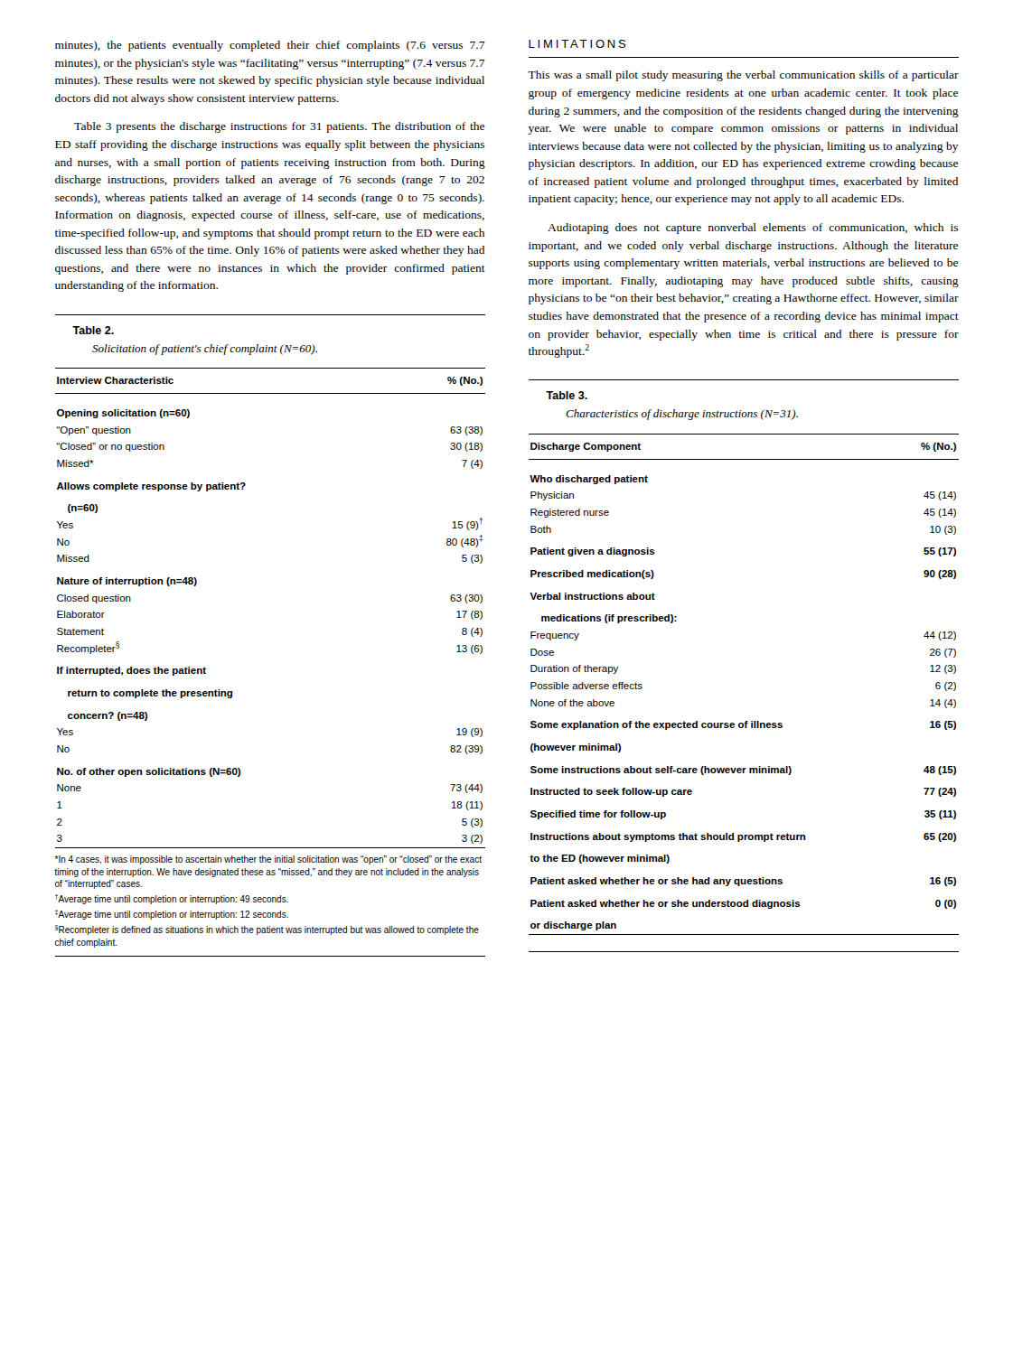minutes), the patients eventually completed their chief complaints (7.6 versus 7.7 minutes), or the physician's style was “facilitating” versus “interrupting” (7.4 versus 7.7 minutes). These results were not skewed by specific physician style because individual doctors did not always show consistent interview patterns.
Table 3 presents the discharge instructions for 31 patients. The distribution of the ED staff providing the discharge instructions was equally split between the physicians and nurses, with a small portion of patients receiving instruction from both. During discharge instructions, providers talked an average of 76 seconds (range 7 to 202 seconds), whereas patients talked an average of 14 seconds (range 0 to 75 seconds). Information on diagnosis, expected course of illness, self-care, use of medications, time-specified follow-up, and symptoms that should prompt return to the ED were each discussed less than 65% of the time. Only 16% of patients were asked whether they had questions, and there were no instances in which the provider confirmed patient understanding of the information.
Table 2.
Solicitation of patient's chief complaint (N=60).
| Interview Characteristic | % (No.) |
| --- | --- |
| Opening solicitation (n=60) | |
| “Open” question | 63 (38) |
| “Closed” or no question | 30 (18) |
| Missed* | 7 (4) |
| Allows complete response by patient? | |
| (n=60) | |
| Yes | 15 (9) † |
| No | 80 (48) ‡ |
| Missed | 5 (3) |
| Nature of interruption (n=48) | |
| Closed question | 63 (30) |
| Elaborator | 17 (8) |
| Statement | 8 (4) |
| Recompleter § | 13 (6) |
| If interrupted, does the patient | |
| return to complete the presenting | |
| concern? (n=48) | |
| Yes | 19 (9) |
| No | 82 (39) |
| No. of other open solicitations (N=60) | |
| None | 73 (44) |
| 1 | 18 (11) |
| 2 | 5 (3) |
| 3 | 3 (2) |
*In 4 cases, it was impossible to ascertain whether the initial solicitation was “open” or “closed” or the exact timing of the interruption. We have designated these as “missed,” and they are not included in the analysis of “interrupted” cases.
†Average time until completion or interruption: 49 seconds.
‡Average time until completion or interruption: 12 seconds.
§Recompleter is defined as situations in which the patient was interrupted but was allowed to complete the chief complaint.
Limitations
This was a small pilot study measuring the verbal communication skills of a particular group of emergency medicine residents at one urban academic center. It took place during 2 summers, and the composition of the residents changed during the intervening year. We were unable to compare common omissions or patterns in individual interviews because data were not collected by the physician, limiting us to analyzing by physician descriptors. In addition, our ED has experienced extreme crowding because of increased patient volume and prolonged throughput times, exacerbated by limited inpatient capacity; hence, our experience may not apply to all academic EDs.
Audiotaping does not capture nonverbal elements of communication, which is important, and we coded only verbal discharge instructions. Although the literature supports using complementary written materials, verbal instructions are believed to be more important. Finally, audiotaping may have produced subtle shifts, causing physicians to be “on their best behavior,” creating a Hawthorne effect. However, similar studies have demonstrated that the presence of a recording device has minimal impact on provider behavior, especially when time is critical and there is pressure for throughput.2
Table 3.
Characteristics of discharge instructions (N=31).
| Discharge Component | % (No.) |
| --- | --- |
| Who discharged patient | |
| Physician | 45 (14) |
| Registered nurse | 45 (14) |
| Both | 10 (3) |
| Patient given a diagnosis | 55 (17) |
| Prescribed medication(s) | 90 (28) |
| Verbal instructions about | |
| medications (if prescribed): | |
| Frequency | 44 (12) |
| Dose | 26 (7) |
| Duration of therapy | 12 (3) |
| Possible adverse effects | 6 (2) |
| None of the above | 14 (4) |
| Some explanation of the expected course of illness | 16 (5) |
| (however minimal) | |
| Some instructions about self-care (however minimal) | 48 (15) |
| Instructed to seek follow-up care | 77 (24) |
| Specified time for follow-up | 35 (11) |
| Instructions about symptoms that should prompt return | 65 (20) |
| to the ED (however minimal) | |
| Patient asked whether he or she had any questions | 16 (5) |
| Patient asked whether he or she understood diagnosis | 0 (0) |
| or discharge plan | |